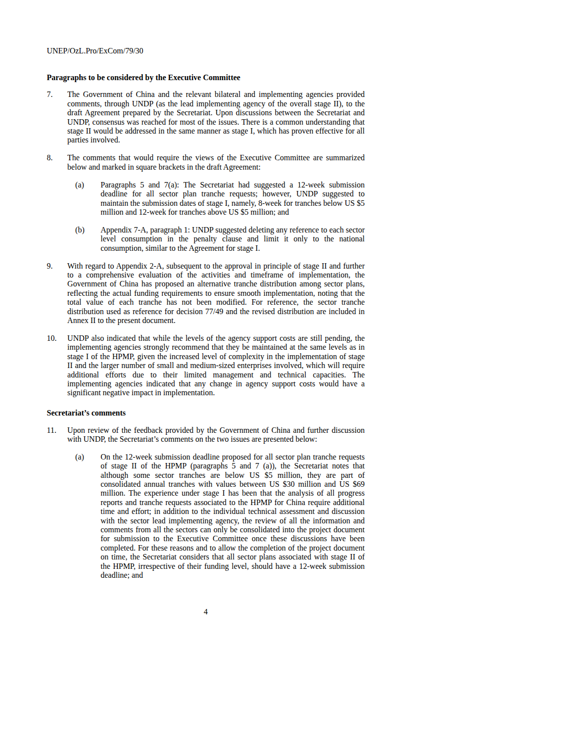UNEP/OzL.Pro/ExCom/79/30
Paragraphs to be considered by the Executive Committee
7.
The Government of China and the relevant bilateral and implementing agencies provided comments, through UNDP (as the lead implementing agency of the overall stage II), to the draft Agreement prepared by the Secretariat. Upon discussions between the Secretariat and UNDP, consensus was reached for most of the issues. There is a common understanding that stage II would be addressed in the same manner as stage I, which has proven effective for all parties involved.
8.
The comments that would require the views of the Executive Committee are summarized below and marked in square brackets in the draft Agreement:
(a)
Paragraphs 5 and 7(a): The Secretariat had suggested a 12-week submission deadline for all sector plan tranche requests; however, UNDP suggested to maintain the submission dates of stage I, namely, 8-week for tranches below US $5 million and 12-week for tranches above US $5 million; and
(b)
Appendix 7-A, paragraph 1: UNDP suggested deleting any reference to each sector level consumption in the penalty clause and limit it only to the national consumption, similar to the Agreement for stage I.
9.
With regard to Appendix 2-A, subsequent to the approval in principle of stage II and further to a comprehensive evaluation of the activities and timeframe of implementation, the Government of China has proposed an alternative tranche distribution among sector plans, reflecting the actual funding requirements to ensure smooth implementation, noting that the total value of each tranche has not been modified. For reference, the sector tranche distribution used as reference for decision 77/49 and the revised distribution are included in Annex II to the present document.
10.
UNDP also indicated that while the levels of the agency support costs are still pending, the implementing agencies strongly recommend that they be maintained at the same levels as in stage I of the HPMP, given the increased level of complexity in the implementation of stage II and the larger number of small and medium-sized enterprises involved, which will require additional efforts due to their limited management and technical capacities. The implementing agencies indicated that any change in agency support costs would have a significant negative impact in implementation.
Secretariat’s comments
11.
Upon review of the feedback provided by the Government of China and further discussion with UNDP, the Secretariat’s comments on the two issues are presented below:
(a)
On the 12-week submission deadline proposed for all sector plan tranche requests of stage II of the HPMP (paragraphs 5 and 7 (a)), the Secretariat notes that although some sector tranches are below US $5 million, they are part of consolidated annual tranches with values between US $30 million and US $69 million. The experience under stage I has been that the analysis of all progress reports and tranche requests associated to the HPMP for China require additional time and effort; in addition to the individual technical assessment and discussion with the sector lead implementing agency, the review of all the information and comments from all the sectors can only be consolidated into the project document for submission to the Executive Committee once these discussions have been completed. For these reasons and to allow the completion of the project document on time, the Secretariat considers that all sector plans associated with stage II of the HPMP, irrespective of their funding level, should have a 12-week submission deadline; and
4